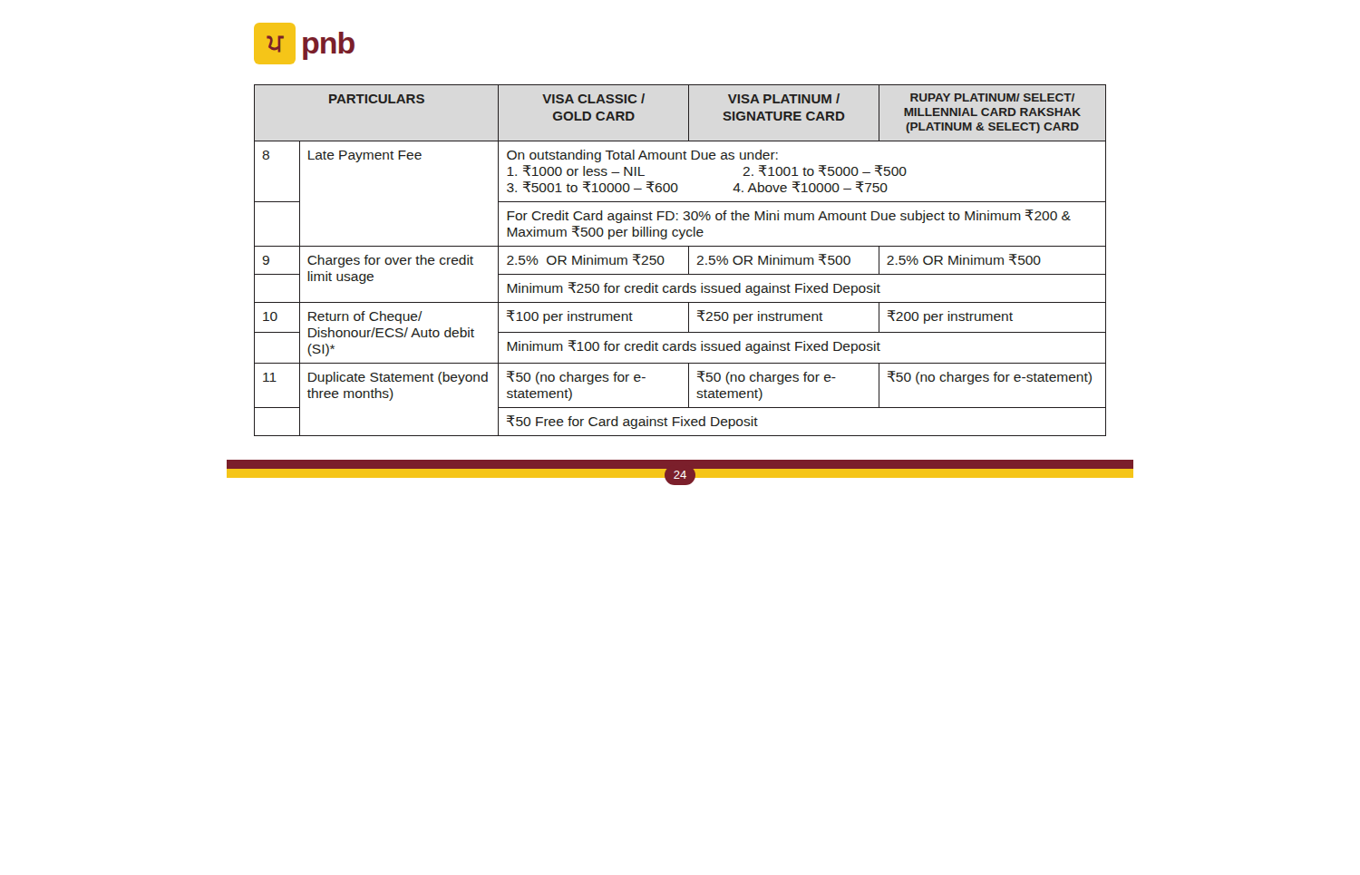ਪ
pnb
| PARTICULARS | VISA CLASSIC / GOLD CARD | VISA PLATINUM / SIGNATURE CARD | RUPAY PLATINUM/ SELECT/ MILLENNIAL CARD RAKSHAK (PLATINUM & SELECT) CARD |
| --- | --- | --- | --- |
| 8 | Late Payment Fee | On outstanding Total Amount Due as under: 1. ₹1000 or less – NIL 2. ₹1001 to ₹5000 – ₹500 3. ₹5001 to ₹10000 – ₹600 4. Above ₹10000 – ₹750 |
| | For Credit Card against FD: 30% of the Mini mum Amount Due subject to Minimum ₹200 & Maximum ₹500 per billing cycle |
| 9 | Charges for over the credit limit usage | 2.5% OR Minimum ₹250 | 2.5% OR Minimum ₹500 | 2.5% OR Minimum ₹500 |
| | Minimum ₹250 for credit cards issued against Fixed Deposit |
| 10 | Return of Cheque/ Dishonour/ECS/ Auto debit (SI)* | ₹100 per instrument | ₹250 per instrument | ₹200 per instrument |
| | Minimum ₹100 for credit cards issued against Fixed Deposit |
| 11 | Duplicate Statement (beyond three months) | ₹50 (no charges for e-statement) | ₹50 (no charges for e-statement) | ₹50 (no charges for e-statement) |
| | ₹50 Free for Card against Fixed Deposit |
24